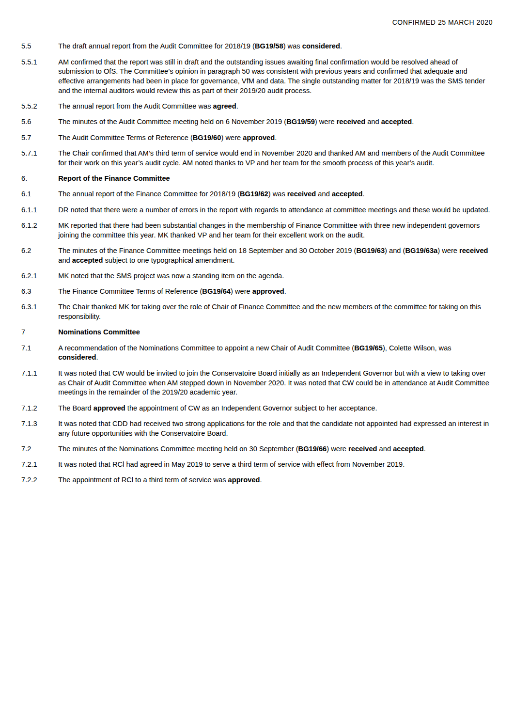CONFIRMED 25 MARCH 2020
| 5.5 | The draft annual report from the Audit Committee for 2018/19 ( BG19/58 ) was considered . |
| 5.5.1 | AM confirmed that the report was still in draft and the outstanding issues awaiting final confirmation would be resolved ahead of submission to OfS. The Committee’s opinion in paragraph 50 was consistent with previous years and confirmed that adequate and effective arrangements had been in place for governance, VfM and data. The single outstanding matter for 2018/19 was the SMS tender and the internal auditors would review this as part of their 2019/20 audit process. |
| 5.5.2 | The annual report from the Audit Committee was agreed . |
| 5.6 | The minutes of the Audit Committee meeting held on 6 November 2019 ( BG19/59 ) were received and accepted . |
| 5.7 | The Audit Committee Terms of Reference ( BG19/60 ) were approved . |
| 5.7.1 | The Chair confirmed that AM’s third term of service would end in November 2020 and thanked AM and members of the Audit Committee for their work on this year’s audit cycle. AM noted thanks to VP and her team for the smooth process of this year’s audit. |
| 6. | Report of the Finance Committee |
| 6.1 | The annual report of the Finance Committee for 2018/19 ( BG19/62 ) was received and accepted . |
| 6.1.1 | DR noted that there were a number of errors in the report with regards to attendance at committee meetings and these would be updated. |
| 6.1.2 | MK reported that there had been substantial changes in the membership of Finance Committee with three new independent governors joining the committee this year. MK thanked VP and her team for their excellent work on the audit. |
| 6.2 | The minutes of the Finance Committee meetings held on 18 September and 30 October 2019 ( BG19/63 ) and ( BG19/63a ) were received and accepted subject to one typographical amendment. |
| 6.2.1 | MK noted that the SMS project was now a standing item on the agenda. |
| 6.3 | The Finance Committee Terms of Reference ( BG19/64 ) were approved . |
| 6.3.1 | The Chair thanked MK for taking over the role of Chair of Finance Committee and the new members of the committee for taking on this responsibility. |
| 7 | Nominations Committee |
| 7.1 | A recommendation of the Nominations Committee to appoint a new Chair of Audit Committee ( BG19/65 ), Colette Wilson, was considered . |
| 7.1.1 | It was noted that CW would be invited to join the Conservatoire Board initially as an Independent Governor but with a view to taking over as Chair of Audit Committee when AM stepped down in November 2020. It was noted that CW could be in attendance at Audit Committee meetings in the remainder of the 2019/20 academic year. |
| 7.1.2 | The Board approved the appointment of CW as an Independent Governor subject to her acceptance. |
| 7.1.3 | It was noted that CDD had received two strong applications for the role and that the candidate not appointed had expressed an interest in any future opportunities with the Conservatoire Board. |
| 7.2 | The minutes of the Nominations Committee meeting held on 30 September ( BG19/66 ) were received and accepted . |
| 7.2.1 | It was noted that RCl had agreed in May 2019 to serve a third term of service with effect from November 2019. |
| 7.2.2 | The appointment of RCl to a third term of service was approved . |